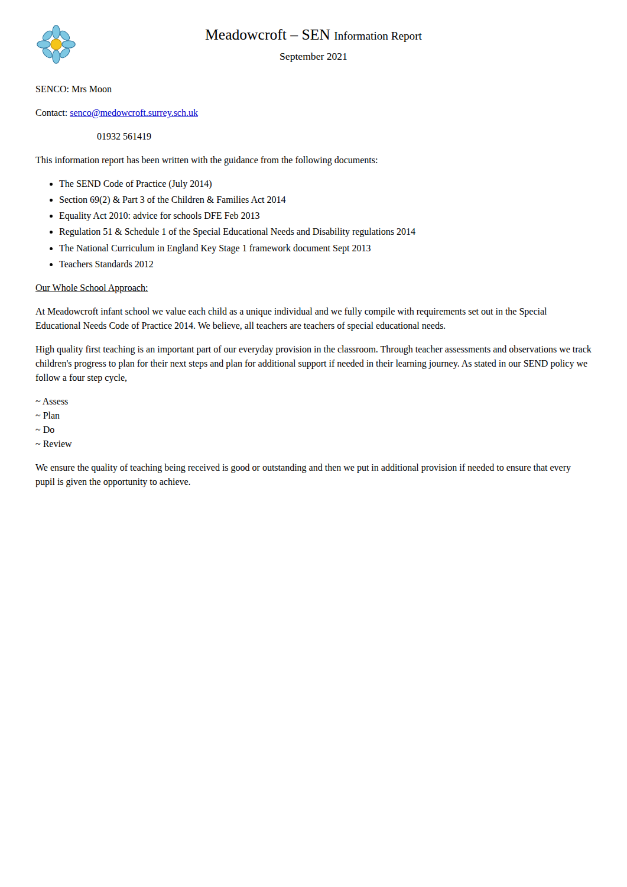Meadowcroft – SEN Information Report
September 2021
SENCO: Mrs Moon
Contact: senco@medowcroft.surrey.sch.uk
01932 561419
This information report has been written with the guidance from the following documents:
The SEND Code of Practice (July 2014)
Section 69(2) & Part 3 of the Children & Families Act 2014
Equality Act 2010: advice for schools DFE Feb 2013
Regulation 51 & Schedule 1 of the Special Educational Needs and Disability regulations 2014
The National Curriculum in England Key Stage 1 framework document Sept 2013
Teachers Standards 2012
Our Whole School Approach:
At Meadowcroft infant school we value each child as a unique individual and we fully compile with requirements set out in the Special Educational Needs Code of Practice 2014. We believe, all teachers are teachers of special educational needs.
High quality first teaching is an important part of our everyday provision in the classroom. Through teacher assessments and observations we track children's progress to plan for their next steps and plan for additional support if needed in their learning journey. As stated in our SEND policy we follow a four step cycle,
~ Assess
~ Plan
~ Do
~ Review
We ensure the quality of teaching being received is good or outstanding and then we put in additional provision if needed to ensure that every pupil is given the opportunity to achieve.